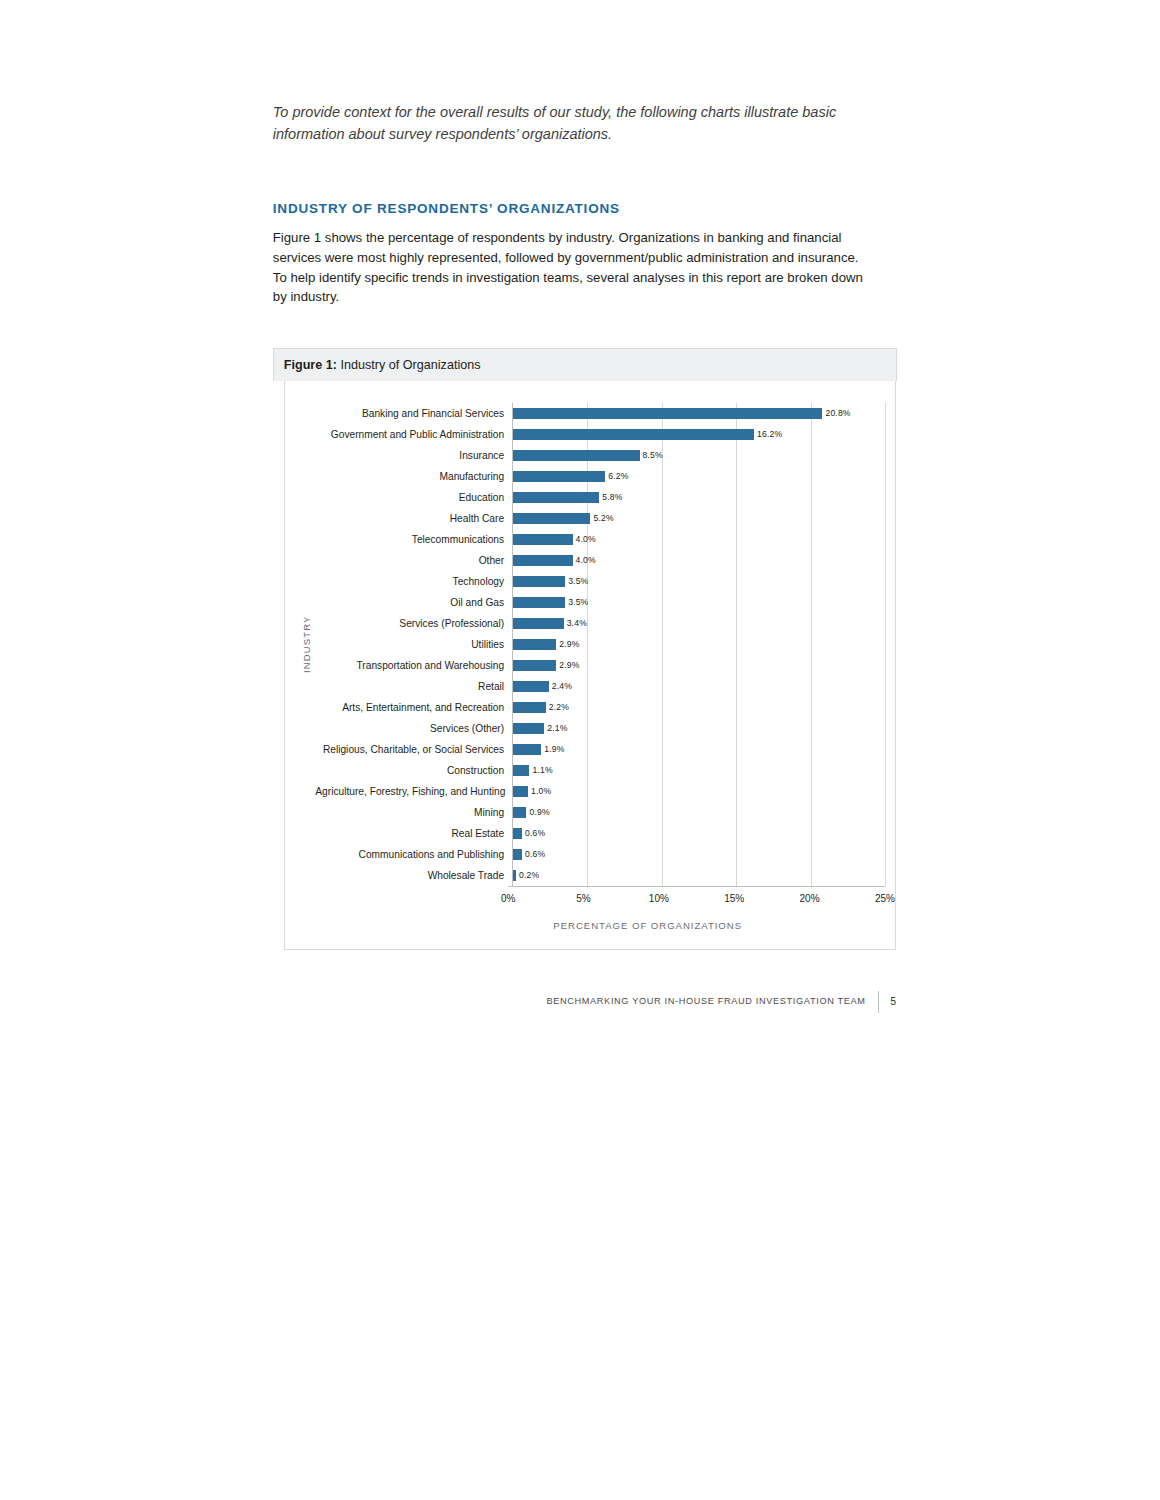To provide context for the overall results of our study, the following charts illustrate basic information about survey respondents’ organizations.
Industry of Respondents’ Organizations
Figure 1 shows the percentage of respondents by industry. Organizations in banking and financial services were most highly represented, followed by government/public administration and insurance. To help identify specific trends in investigation teams, several analyses in this report are broken down by industry.
Figure 1: Industry of Organizations
INDUSTRY
Banking and Financial Services
Government and Public Administration
Insurance
Manufacturing
Education
Health Care
Telecommunications
Other
Technology
Oil and Gas
Services (Professional)
Utilities
Transportation and Warehousing
Retail
Arts, Entertainment, and Recreation
Services (Other)
Religious, Charitable, or Social Services
Construction
Agriculture, Forestry, Fishing, and Hunting
Mining
Real Estate
Communications and Publishing
Wholesale Trade
20.8%
16.2%
8.5%
6.2%
5.8%
5.2%
4.0%
4.0%
3.5%
3.5%
3.4%
2.9%
2.9%
2.4%
2.2%
2.1%
1.9%
1.1%
1.0%
0.9%
0.6%
0.6%
0.2%
0% 5% 10% 15% 20% 25%
PERCENTAGE OF ORGANIZATIONS
BENCHMARKING YOUR IN-HOUSE FRAUD INVESTIGATION TEAM 5